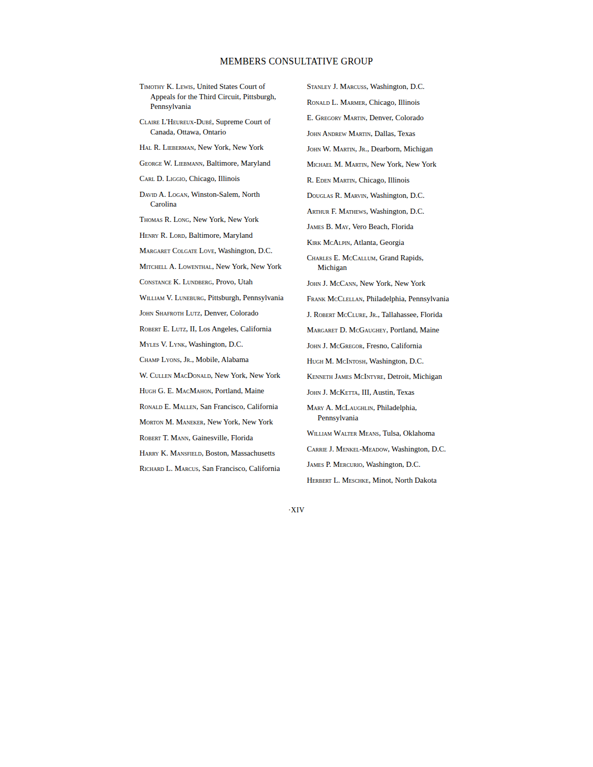Members Consultative Group
Timothy K. Lewis, United States Court of Appeals for the Third Circuit, Pittsburgh, Pennsylvania
Claire L'Heureux-Dubé, Supreme Court of Canada, Ottawa, Ontario
Hal R. Lieberman, New York, New York
George W. Liebmann, Baltimore, Maryland
Carl D. Liggio, Chicago, Illinois
David A. Logan, Winston-Salem, North Carolina
Thomas R. Long, New York, New York
Henry R. Lord, Baltimore, Maryland
Margaret Colgate Love, Washington, D.C.
Mitchell A. Lowenthal, New York, New York
Constance K. Lundberg, Provo, Utah
William V. Luneburg, Pittsburgh, Pennsylvania
John Shafroth Lutz, Denver, Colorado
Robert E. Lutz, II, Los Angeles, California
Myles V. Lynk, Washington, D.C.
Champ Lyons, Jr., Mobile, Alabama
W. Cullen MacDonald, New York, New York
Hugh G. E. MacMahon, Portland, Maine
Ronald E. Mallen, San Francisco, California
Morton M. Maneker, New York, New York
Robert T. Mann, Gainesville, Florida
Harry K. Mansfield, Boston, Massachusetts
Richard L. Marcus, San Francisco, California
Stanley J. Marcuss, Washington, D.C.
Ronald L. Marmer, Chicago, Illinois
E. Gregory Martin, Denver, Colorado
John Andrew Martin, Dallas, Texas
John W. Martin, Jr., Dearborn, Michigan
Michael M. Martin, New York, New York
R. Eden Martin, Chicago, Illinois
Douglas R. Marvin, Washington, D.C.
Arthur F. Mathews, Washington, D.C.
James B. May, Vero Beach, Florida
Kirk McAlpin, Atlanta, Georgia
Charles E. McCallum, Grand Rapids, Michigan
John J. McCann, New York, New York
Frank McClellan, Philadelphia, Pennsylvania
J. Robert McClure, Jr., Tallahassee, Florida
Margaret D. McGaughey, Portland, Maine
John J. McGregor, Fresno, California
Hugh M. McIntosh, Washington, D.C.
Kenneth James McIntyre, Detroit, Michigan
John J. McKetta, III, Austin, Texas
Mary A. McLaughlin, Philadelphia, Pennsylvania
William Walter Means, Tulsa, Oklahoma
Carrie J. Menkel-Meadow, Washington, D.C.
James P. Mercurio, Washington, D.C.
Herbert L. Meschke, Minot, North Dakota
·XIV